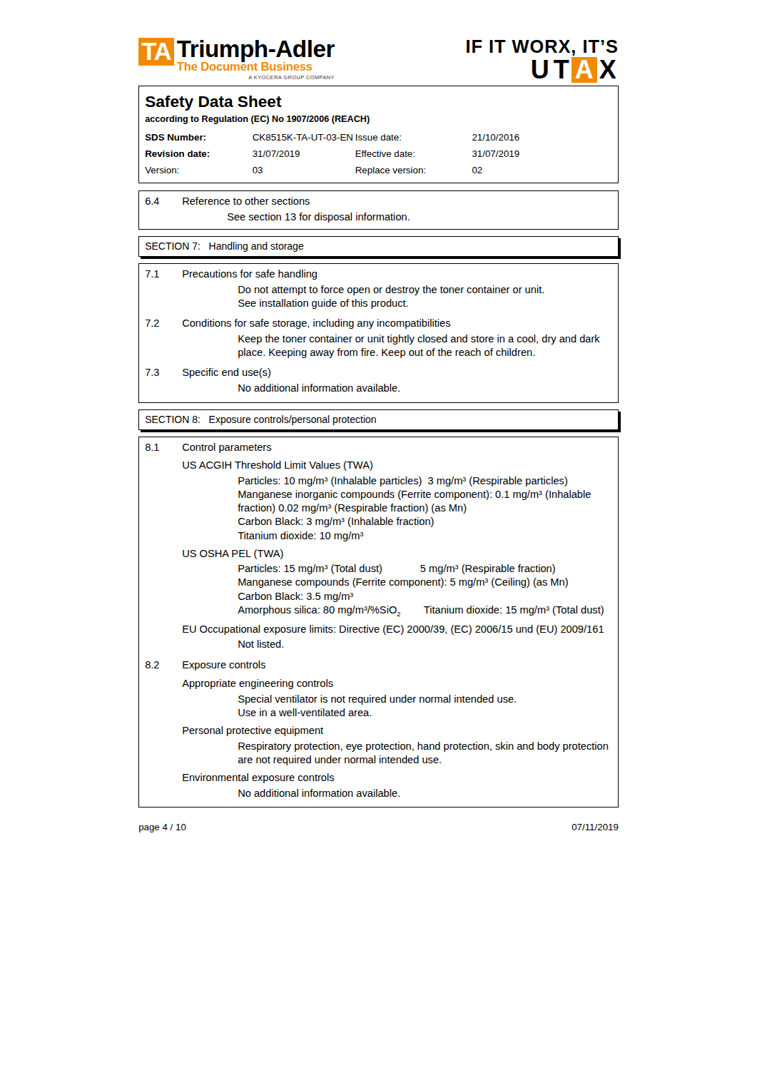TA
Triumph-Adler
The Document Business
A KYOCERA GROUP COMPANY
IF IT WORX, IT’S
UTAX
Safety Data Sheet
according to Regulation (EC) No 1907/2006 (REACH)
SDS Number:
CK8515K-TA-UT-03-EN
Issue date:
21/10/2016
Revision date:
31/07/2019
Effective date:
31/07/2019
Version:
03
Replace version:
02
6.4
Reference to other sections
See section 13 for disposal information.
SECTION 7: Handling and storage
7.1
Precautions for safe handling
Do not attempt to force open or destroy the toner container or unit.
See installation guide of this product.
7.2
Conditions for safe storage, including any incompatibilities
Keep the toner container or unit tightly closed and store in a cool, dry and dark place. Keeping away from fire. Keep out of the reach of children.
7.3
Specific end use(s)
No additional information available.
SECTION 8: Exposure controls/personal protection
8.1
Control parameters
US ACGIH Threshold Limit Values (TWA)
Particles: 10 mg/m³ (Inhalable particles) 3 mg/m³ (Respirable particles)
Manganese inorganic compounds (Ferrite component): 0.1 mg/m³ (Inhalable fraction) 0.02 mg/m³ (Respirable fraction) (as Mn)
Carbon Black: 3 mg/m³ (Inhalable fraction)
Titanium dioxide: 10 mg/m³
US OSHA PEL (TWA)
Particles: 15 mg/m³ (Total dust) 5 mg/m³ (Respirable fraction)
Manganese compounds (Ferrite component): 5 mg/m³ (Ceiling) (as Mn)
Carbon Black: 3.5 mg/m³
Amorphous silica: 80 mg/m³/%SiO2 Titanium dioxide: 15 mg/m³ (Total dust)
EU Occupational exposure limits: Directive (EC) 2000/39, (EC) 2006/15 und (EU) 2009/161
Not listed.
8.2
Exposure controls
Appropriate engineering controls
Special ventilator is not required under normal intended use.
Use in a well-ventilated area.
Personal protective equipment
Respiratory protection, eye protection, hand protection, skin and body protection are not required under normal intended use.
Environmental exposure controls
No additional information available.
page 4 / 10
07/11/2019